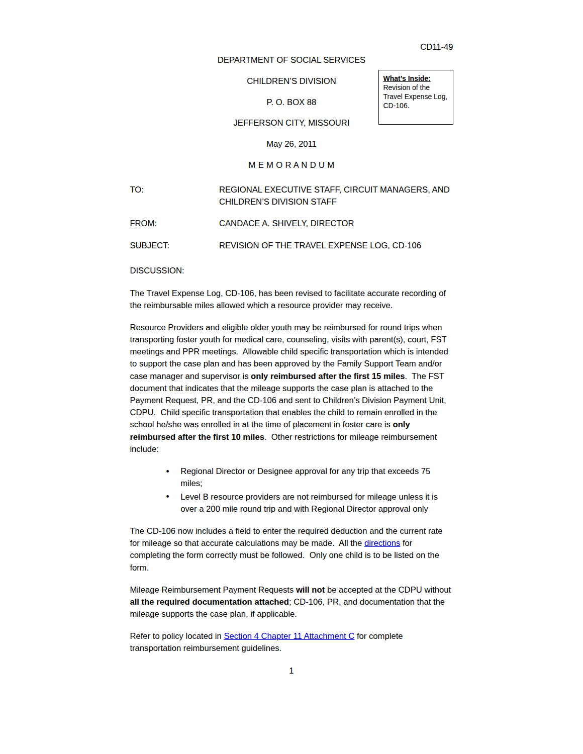CD11-49
What’s Inside: Revision of the Travel Expense Log, CD-106.
DEPARTMENT OF SOCIAL SERVICES
CHILDREN’S DIVISION
P. O. BOX 88
JEFFERSON CITY, MISSOURI
May 26, 2011
M E M O R A N D U M
| TO: | REGIONAL EXECUTIVE STAFF, CIRCUIT MANAGERS, AND CHILDREN’S DIVISION STAFF |
| FROM: | CANDACE A. SHIVELY, DIRECTOR |
| SUBJECT: | REVISION OF THE TRAVEL EXPENSE LOG, CD-106 |
DISCUSSION:
The Travel Expense Log, CD-106, has been revised to facilitate accurate recording of the reimbursable miles allowed which a resource provider may receive.
Resource Providers and eligible older youth may be reimbursed for round trips when transporting foster youth for medical care, counseling, visits with parent(s), court, FST meetings and PPR meetings. Allowable child specific transportation which is intended to support the case plan and has been approved by the Family Support Team and/or case manager and supervisor is only reimbursed after the first 15 miles. The FST document that indicates that the mileage supports the case plan is attached to the Payment Request, PR, and the CD-106 and sent to Children’s Division Payment Unit, CDPU. Child specific transportation that enables the child to remain enrolled in the school he/she was enrolled in at the time of placement in foster care is only reimbursed after the first 10 miles. Other restrictions for mileage reimbursement include:
Regional Director or Designee approval for any trip that exceeds 75 miles;
Level B resource providers are not reimbursed for mileage unless it is over a 200 mile round trip and with Regional Director approval only
The CD-106 now includes a field to enter the required deduction and the current rate for mileage so that accurate calculations may be made. All the directions for completing the form correctly must be followed. Only one child is to be listed on the form.
Mileage Reimbursement Payment Requests will not be accepted at the CDPU without all the required documentation attached; CD-106, PR, and documentation that the mileage supports the case plan, if applicable.
Refer to policy located in Section 4 Chapter 11 Attachment C for complete transportation reimbursement guidelines.
1